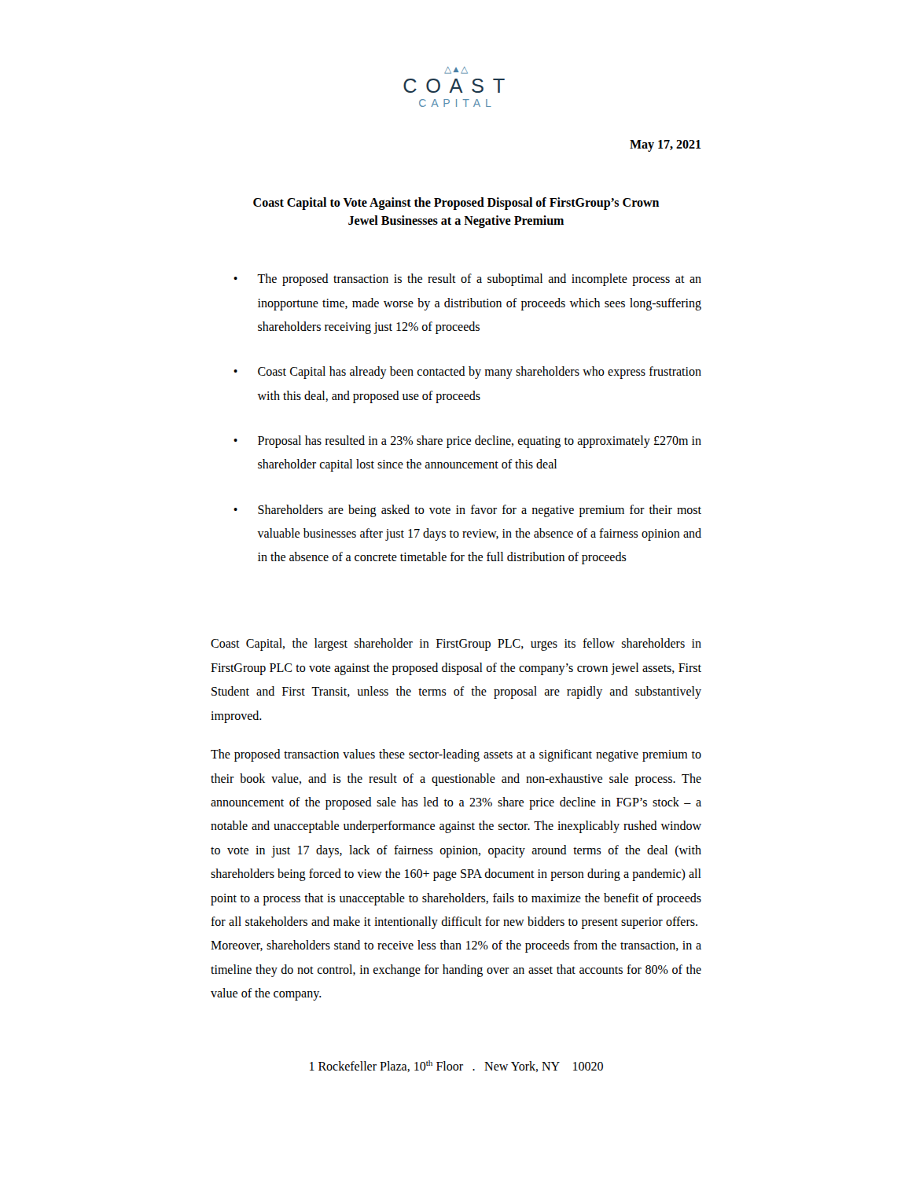△▲△
COAST
CAPITAL
May 17, 2021
Coast Capital to Vote Against the Proposed Disposal of FirstGroup’s Crown Jewel Businesses at a Negative Premium
The proposed transaction is the result of a suboptimal and incomplete process at an inopportune time, made worse by a distribution of proceeds which sees long-suffering shareholders receiving just 12% of proceeds
Coast Capital has already been contacted by many shareholders who express frustration with this deal, and proposed use of proceeds
Proposal has resulted in a 23% share price decline, equating to approximately £270m in shareholder capital lost since the announcement of this deal
Shareholders are being asked to vote in favor for a negative premium for their most valuable businesses after just 17 days to review, in the absence of a fairness opinion and in the absence of a concrete timetable for the full distribution of proceeds
Coast Capital, the largest shareholder in FirstGroup PLC, urges its fellow shareholders in FirstGroup PLC to vote against the proposed disposal of the company’s crown jewel assets, First Student and First Transit, unless the terms of the proposal are rapidly and substantively improved.
The proposed transaction values these sector-leading assets at a significant negative premium to their book value, and is the result of a questionable and non-exhaustive sale process. The announcement of the proposed sale has led to a 23% share price decline in FGP’s stock – a notable and unacceptable underperformance against the sector. The inexplicably rushed window to vote in just 17 days, lack of fairness opinion, opacity around terms of the deal (with shareholders being forced to view the 160+ page SPA document in person during a pandemic) all point to a process that is unacceptable to shareholders, fails to maximize the benefit of proceeds for all stakeholders and make it intentionally difficult for new bidders to present superior offers. Moreover, shareholders stand to receive less than 12% of the proceeds from the transaction, in a timeline they do not control, in exchange for handing over an asset that accounts for 80% of the value of the company.
1 Rockefeller Plaza, 10th Floor . New York, NY 10020